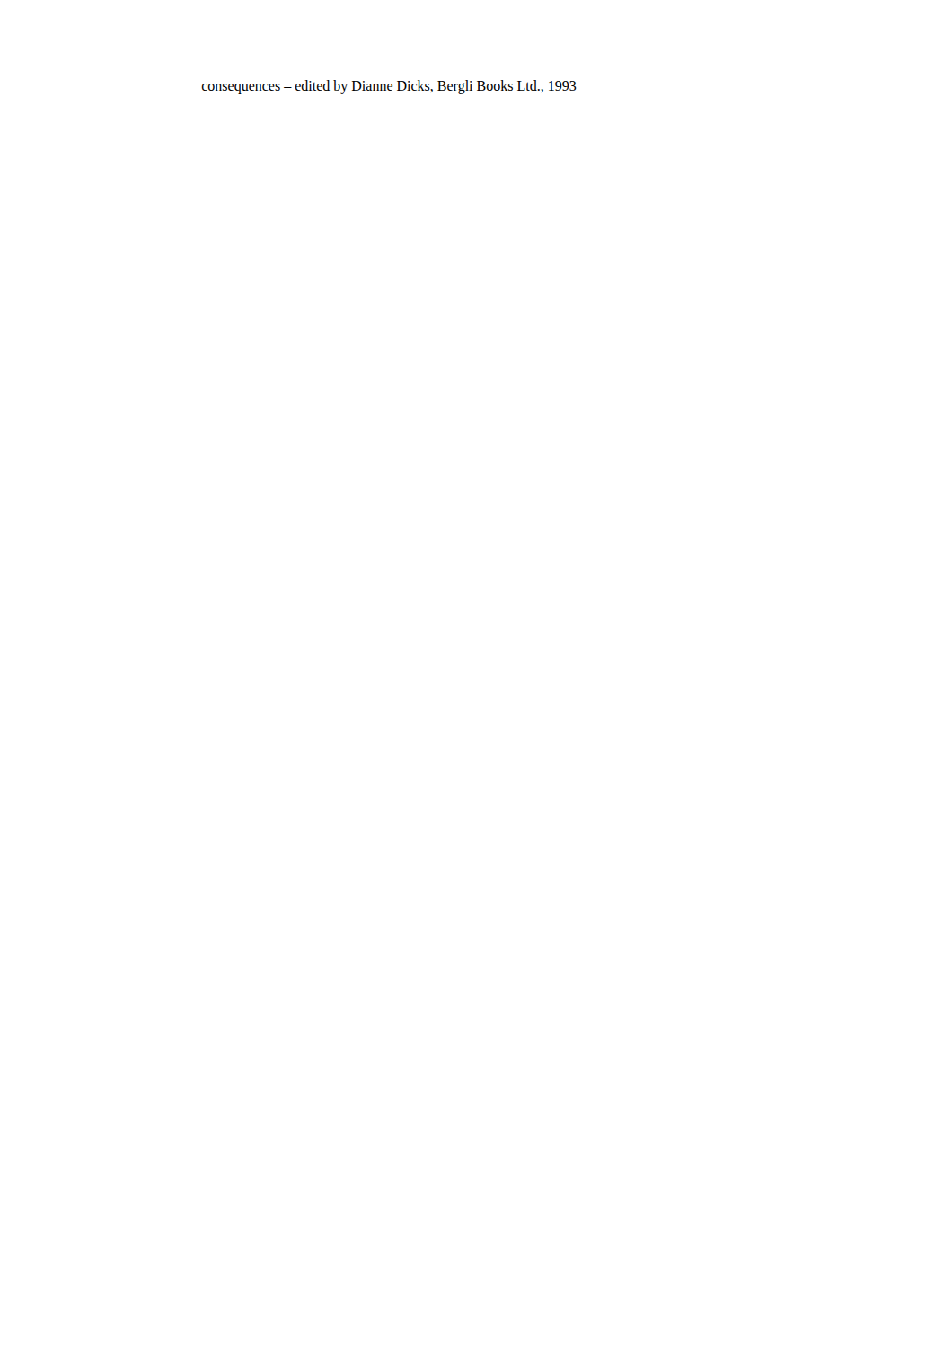consequences – edited by Dianne Dicks, Bergli Books Ltd., 1993